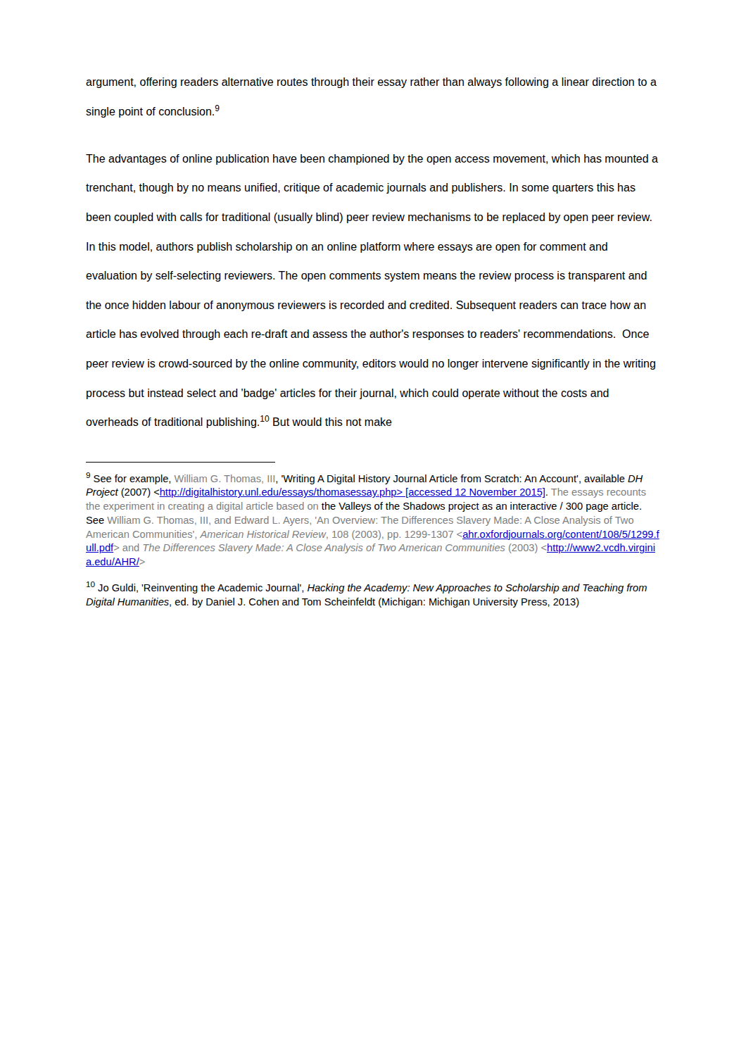argument, offering readers alternative routes through their essay rather than always following a linear direction to a single point of conclusion.9
The advantages of online publication have been championed by the open access movement, which has mounted a trenchant, though by no means unified, critique of academic journals and publishers. In some quarters this has been coupled with calls for traditional (usually blind) peer review mechanisms to be replaced by open peer review. In this model, authors publish scholarship on an online platform where essays are open for comment and evaluation by self-selecting reviewers. The open comments system means the review process is transparent and the once hidden labour of anonymous reviewers is recorded and credited. Subsequent readers can trace how an article has evolved through each re-draft and assess the author's responses to readers' recommendations. Once peer review is crowd-sourced by the online community, editors would no longer intervene significantly in the writing process but instead select and 'badge' articles for their journal, which could operate without the costs and overheads of traditional publishing.10 But would this not make
9 See for example, William G. Thomas, III, 'Writing A Digital History Journal Article from Scratch: An Account', available DH Project (2007) <http://digitalhistory.unl.edu/essays/thomasessay.php> [accessed 12 November 2015]. The essays recounts the experiment in creating a digital article based on the Valleys of the Shadows project as an interactive / 300 page article. See William G. Thomas, III, and Edward L. Ayers, 'An Overview: The Differences Slavery Made: A Close Analysis of Two American Communities', American Historical Review, 108 (2003), pp. 1299-1307 <ahr.oxfordjournals.org/content/108/5/1299.full.pdf> and The Differences Slavery Made: A Close Analysis of Two American Communities (2003) <http://www2.vcdh.virginia.edu/AHR/>
10 Jo Guldi, 'Reinventing the Academic Journal', Hacking the Academy: New Approaches to Scholarship and Teaching from Digital Humanities, ed. by Daniel J. Cohen and Tom Scheinfeldt (Michigan: Michigan University Press, 2013)